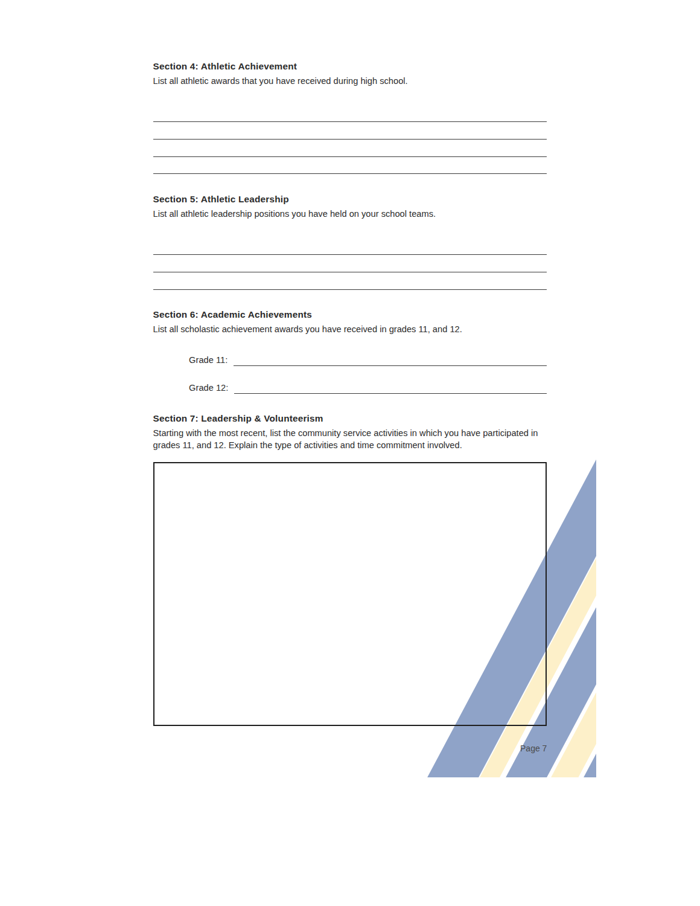Section 4: Athletic Achievement
List all athletic awards that you have received during high school.
Section 5: Athletic Leadership
List all athletic leadership positions you have held on your school teams.
Section 6: Academic Achievements
List all scholastic achievement awards you have received in grades 11, and 12.
Grade 11:
Grade 12:
Section 7: Leadership & Volunteerism
Starting with the most recent, list the community service activities in which you have participated in grades 11, and 12. Explain the type of activities and time commitment involved.
Page 7